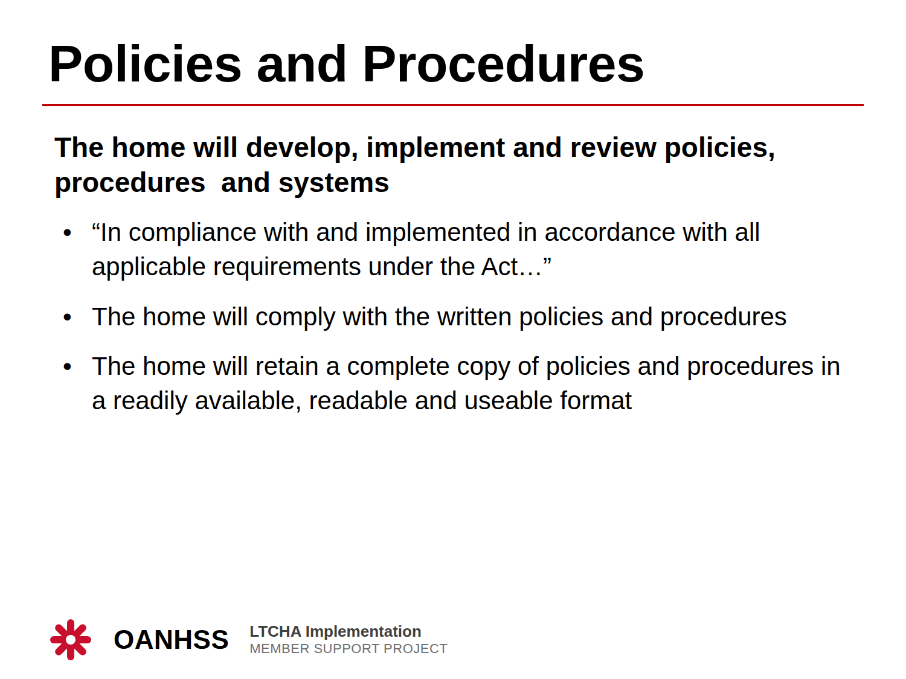Policies and Procedures
The home will develop, implement and review policies, procedures and systems
“In compliance with and implemented in accordance with all applicable requirements under the Act…”
The home will comply with the written policies and procedures
The home will retain a complete copy of policies and procedures in a readily available, readable and useable format
OANHSS
LTCHA Implementation
MEMBER SUPPORT PROJECT